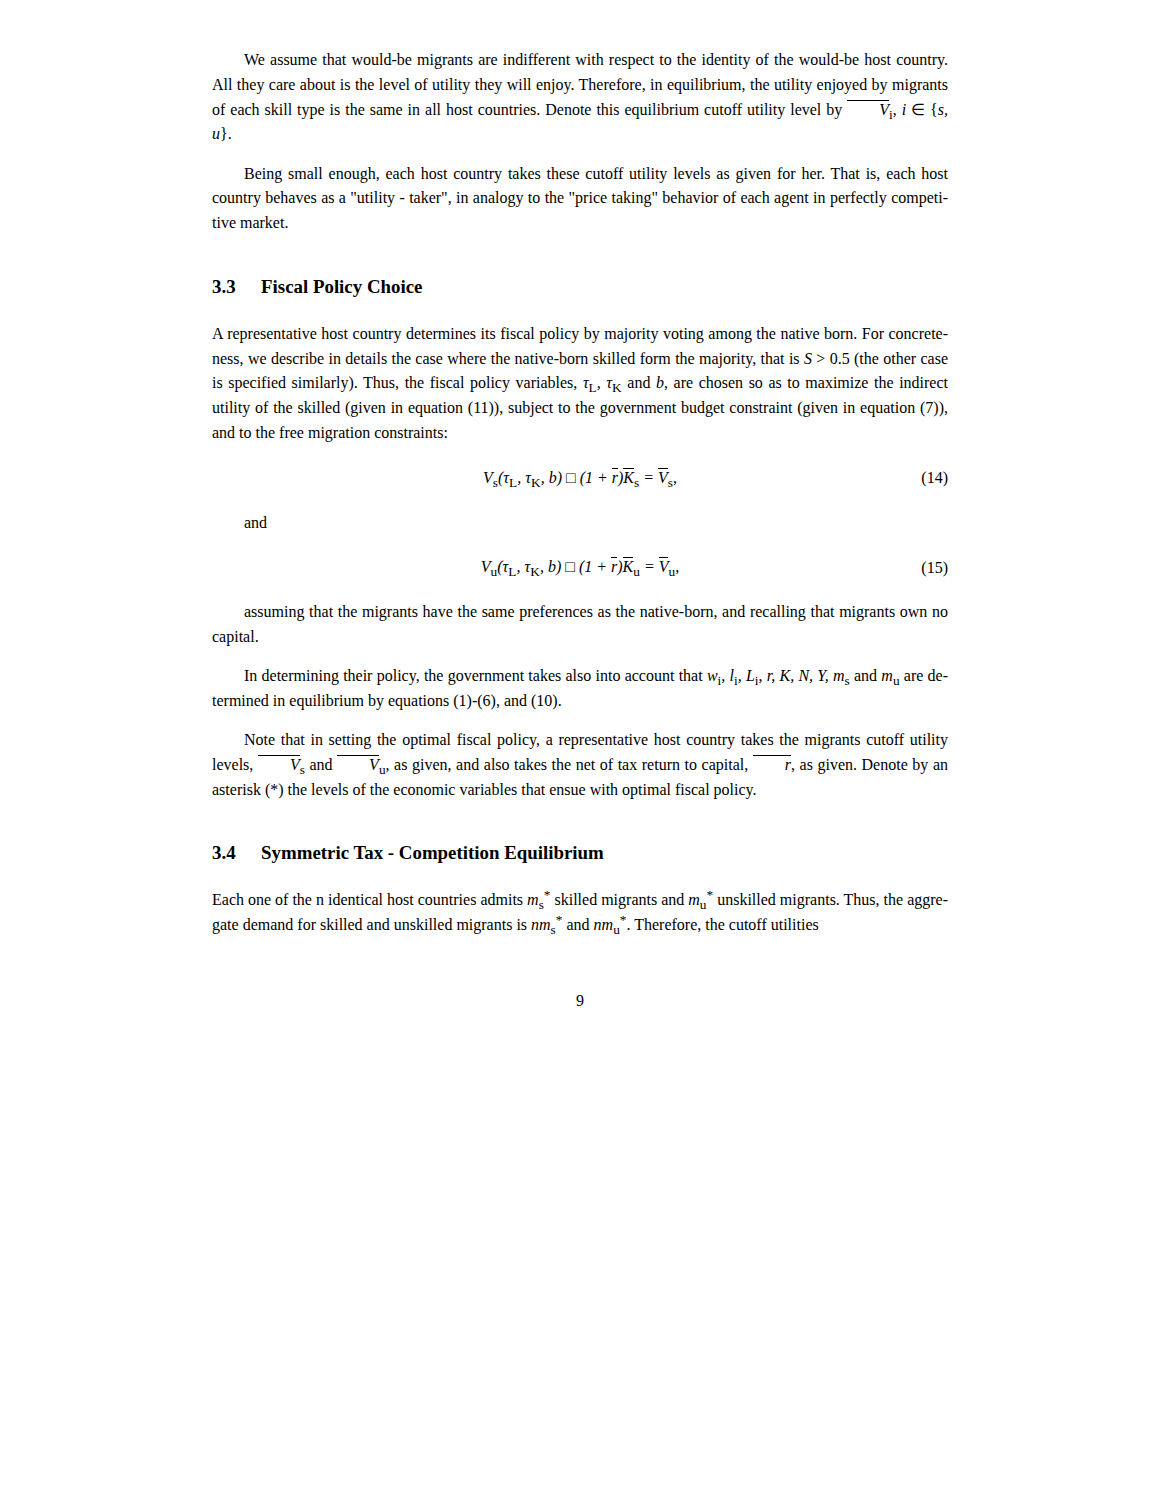We assume that would-be migrants are indifferent with respect to the identity of the would-be host country. All they care about is the level of utility they will enjoy. Therefore, in equilibrium, the utility enjoyed by migrants of each skill type is the same in all host countries. Denote this equilibrium cutoff utility level by Vi, i ∈ {s, u}.
Being small enough, each host country takes these cutoff utility levels as given for her. That is, each host country behaves as a "utility - taker", in analogy to the "price taking" behavior of each agent in perfectly competitive market.
3.3 Fiscal Policy Choice
A representative host country determines its fiscal policy by majority voting among the native born. For concreteness, we describe in details the case where the native-born skilled form the majority, that is S > 0.5 (the other case is specified similarly). Thus, the fiscal policy variables, τL, τK and b, are chosen so as to maximize the indirect utility of the skilled (given in equation (11)), subject to the government budget constraint (given in equation (7)), and to the free migration constraints:
Vs(τL, τK, b) □ (1 + r)Ks = Vs, (14)
and
Vu(τL, τK, b) □ (1 + r)Ku = Vu, (15)
assuming that the migrants have the same preferences as the native-born, and recalling that migrants own no capital.
In determining their policy, the government takes also into account that wi, li, Li, r, K, N, Y, ms and mu are determined in equilibrium by equations (1)-(6), and (10).
Note that in setting the optimal fiscal policy, a representative host country takes the migrants cutoff utility levels, Vs and Vu, as given, and also takes the net of tax return to capital, r, as given. Denote by an asterisk (*) the levels of the economic variables that ensue with optimal fiscal policy.
3.4 Symmetric Tax - Competition Equilibrium
Each one of the n identical host countries admits ms* skilled migrants and mu* unskilled migrants. Thus, the aggregate demand for skilled and unskilled migrants is nms* and nmu*. Therefore, the cutoff utilities
9